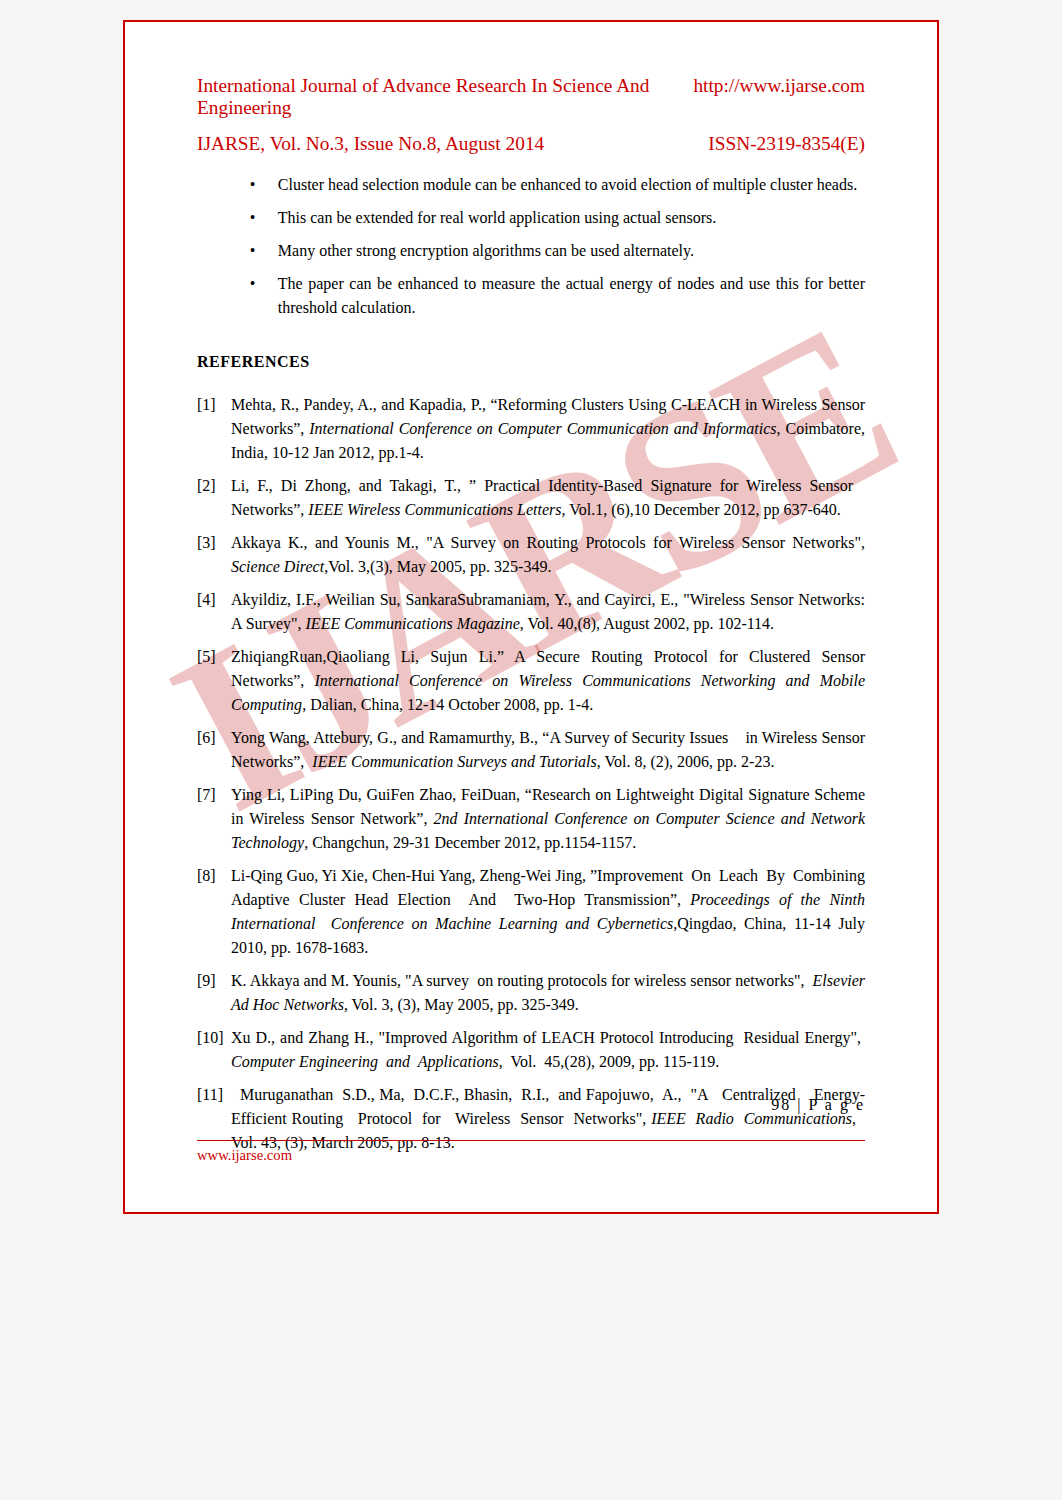IJARSE
International Journal of Advance Research In Science And Engineering http://www.ijarse.com
IJARSE, Vol. No.3, Issue No.8, August 2014 ISSN-2319-8354(E)
Cluster head selection module can be enhanced to avoid election of multiple cluster heads.
This can be extended for real world application using actual sensors.
Many other strong encryption algorithms can be used alternately.
The paper can be enhanced to measure the actual energy of nodes and use this for better threshold calculation.
REFERENCES
[1] Mehta, R., Pandey, A., and Kapadia, P., “Reforming Clusters Using C-LEACH in Wireless Sensor Networks”, International Conference on Computer Communication and Informatics, Coimbatore, India, 10-12 Jan 2012, pp.1-4.
[2] Li, F., Di Zhong, and Takagi, T., ” Practical Identity-Based Signature for Wireless Sensor Networks”, IEEE Wireless Communications Letters, Vol.1, (6),10 December 2012, pp 637-640.
[3] Akkaya K., and Younis M., "A Survey on Routing Protocols for Wireless Sensor Networks", Science Direct,Vol. 3,(3), May 2005, pp. 325-349.
[4] Akyildiz, I.F., Weilian Su, SankaraSubramaniam, Y., and Cayirci, E., "Wireless Sensor Networks: A Survey", IEEE Communications Magazine, Vol. 40,(8), August 2002, pp. 102-114.
[5] ZhiqiangRuan,Qiaoliang Li, Sujun Li.” A Secure Routing Protocol for Clustered Sensor Networks”, International Conference on Wireless Communications Networking and Mobile Computing, Dalian, China, 12-14 October 2008, pp. 1-4.
[6] Yong Wang, Attebury, G., and Ramamurthy, B., “A Survey of Security Issues in Wireless Sensor Networks”, IEEE Communication Surveys and Tutorials, Vol. 8, (2), 2006, pp. 2-23.
[7] Ying Li, LiPing Du, GuiFen Zhao, FeiDuan, “Research on Lightweight Digital Signature Scheme in Wireless Sensor Network”, 2nd International Conference on Computer Science and Network Technology, Changchun, 29-31 December 2012, pp.1154-1157.
[8] Li-Qing Guo, Yi Xie, Chen-Hui Yang, Zheng-Wei Jing, ”Improvement On Leach By Combining Adaptive Cluster Head Election And Two-Hop Transmission”, Proceedings of the Ninth International Conference on Machine Learning and Cybernetics,Qingdao, China, 11-14 July 2010, pp. 1678-1683.
[9] K. Akkaya and M. Younis, "A survey on routing protocols for wireless sensor networks", Elsevier Ad Hoc Networks, Vol. 3, (3), May 2005, pp. 325-349.
[10] Xu D., and Zhang H., "Improved Algorithm of LEACH Protocol Introducing Residual Energy", Computer Engineering and Applications, Vol. 45,(28), 2009, pp. 115-119.
[11] Muruganathan S.D., Ma, D.C.F., Bhasin, R.I., and Fapojuwo, A., "A Centralized Energy-Efficient Routing Protocol for Wireless Sensor Networks", IEEE Radio Communications, Vol. 43, (3), March 2005, pp. 8-13.
98 | P a g e
www.ijarse.com